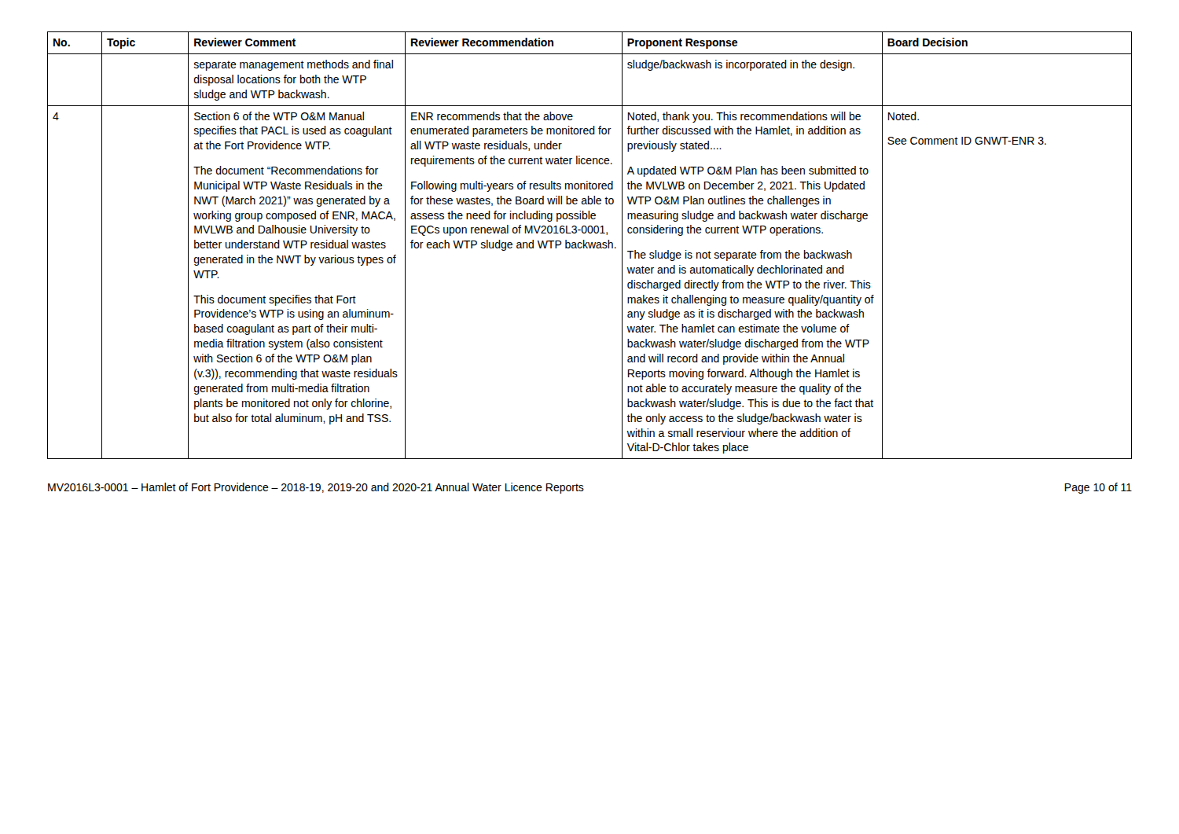| No. | Topic | Reviewer Comment | Reviewer Recommendation | Proponent Response | Board Decision |
| --- | --- | --- | --- | --- | --- |
| | | separate management methods and final disposal locations for both the WTP sludge and WTP backwash. | | sludge/backwash is incorporated in the design. | |
| 4 | | Section 6 of the WTP O&M Manual specifies that PACL is used as coagulant at the Fort Providence WTP. The document “Recommendations for Municipal WTP Waste Residuals in the NWT (March 2021)” was generated by a working group composed of ENR, MACA, MVLWB and Dalhousie University to better understand WTP residual wastes generated in the NWT by various types of WTP. This document specifies that Fort Providence’s WTP is using an aluminum-based coagulant as part of their multi-media filtration system (also consistent with Section 6 of the WTP O&M plan (v.3)), recommending that waste residuals generated from multi-media filtration plants be monitored not only for chlorine, but also for total aluminum, pH and TSS. | ENR recommends that the above enumerated parameters be monitored for all WTP waste residuals, under requirements of the current water licence. Following multi-years of results monitored for these wastes, the Board will be able to assess the need for including possible EQCs upon renewal of MV2016L3-0001, for each WTP sludge and WTP backwash. | Noted, thank you. This recommendations will be further discussed with the Hamlet, in addition as previously stated.... A updated WTP O&M Plan has been submitted to the MVLWB on December 2, 2021. This Updated WTP O&M Plan outlines the challenges in measuring sludge and backwash water discharge considering the current WTP operations. The sludge is not separate from the backwash water and is automatically dechlorinated and discharged directly from the WTP to the river. This makes it challenging to measure quality/quantity of any sludge as it is discharged with the backwash water. The hamlet can estimate the volume of backwash water/sludge discharged from the WTP and will record and provide within the Annual Reports moving forward. Although the Hamlet is not able to accurately measure the quality of the backwash water/sludge. This is due to the fact that the only access to the sludge/backwash water is within a small reserviour where the addition of Vital-D-Chlor takes place | Noted. See Comment ID GNWT-ENR 3. |
MV2016L3-0001 – Hamlet of Fort Providence – 2018-19, 2019-20 and 2020-21 Annual Water Licence Reports Page 10 of 11